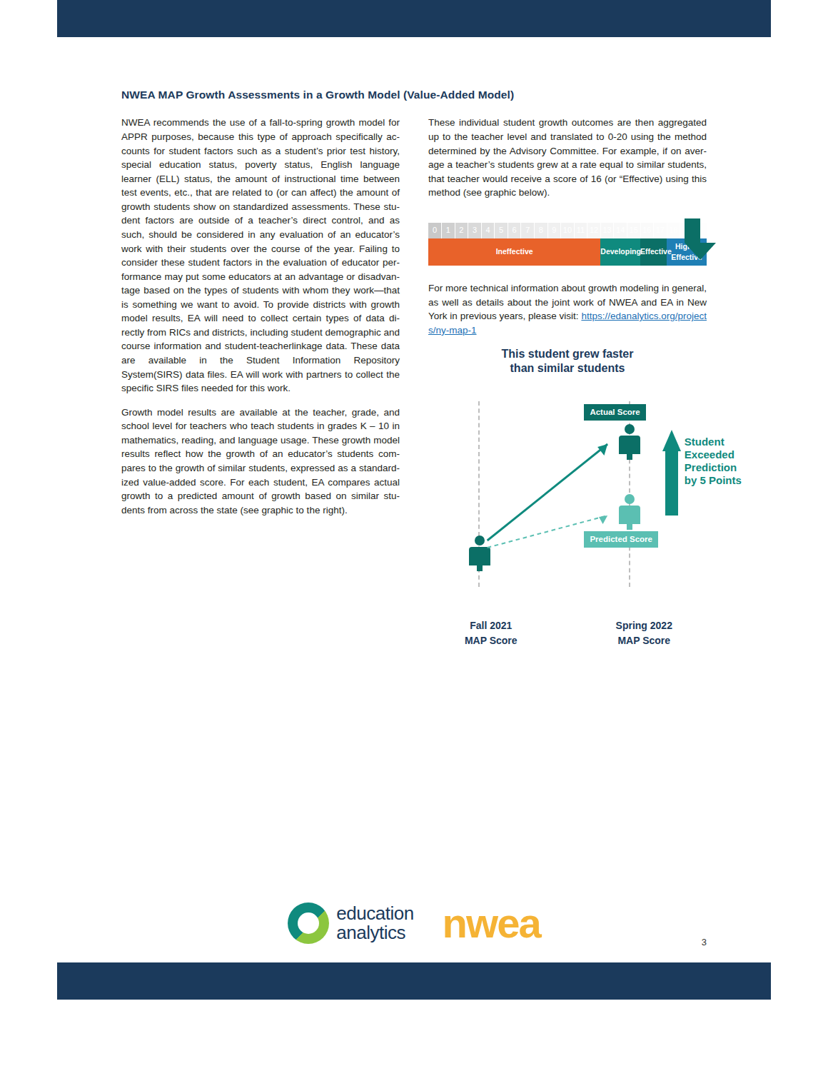NWEA MAP Growth Assessments in a Growth Model (Value-Added Model)
NWEA recommends the use of a fall-to-spring growth model for APPR purposes, because this type of approach specifically accounts for student factors such as a student’s prior test history, special education status, poverty status, English language learner (ELL) status, the amount of instructional time between test events, etc., that are related to (or can affect) the amount of growth students show on standardized assessments. These student factors are outside of a teacher’s direct control, and as such, should be considered in any evaluation of an educator’s work with their students over the course of the year. Failing to consider these student factors in the evaluation of educator performance may put some educators at an advantage or disadvantage based on the types of students with whom they work—that is something we want to avoid. To provide districts with growth model results, EA will need to collect certain types of data directly from RICs and districts, including student demographic and course information and student-teacherlinkage data. These data are available in the Student Information Repository System(SIRS) data files. EA will work with partners to collect the specific SIRS files needed for this work.
Growth model results are available at the teacher, grade, and school level for teachers who teach students in grades K – 10 in mathematics, reading, and language usage. These growth model results reflect how the growth of an educator’s students compares to the growth of similar students, expressed as a standardized value-added score. For each student, EA compares actual growth to a predicted amount of growth based on similar students from across the state (see graphic to the right).
These individual student growth outcomes are then aggregated up to the teacher level and translated to 0-20 using the method determined by the Advisory Committee. For example, if on average a teacher’s students grew at a rate equal to similar students, that teacher would receive a score of 16 (or “Effective) using this method (see graphic below).
| 0 | 1 | 2 | 3 | 4 | 5 | 6 | 7 | 8 | 9 | 10 | 11 | 12 | 13 | 14 | 15 | 16 | 17 | 18 | 19 | 20 |
| Ineffective | Developing | Effective | Highly Effective |
For more technical information about growth modeling in general, as well as details about the joint work of NWEA and EA in New York in previous years, please visit: https://edanalytics.org/projects/ny-map-1
This student grew faster
than similar students
Actual Score
Predicted Score
Student
Exceeded
Prediction
by 5 Points
Fall 2021
MAP Score
Spring 2022
MAP Score
education
analytics
nwea
3